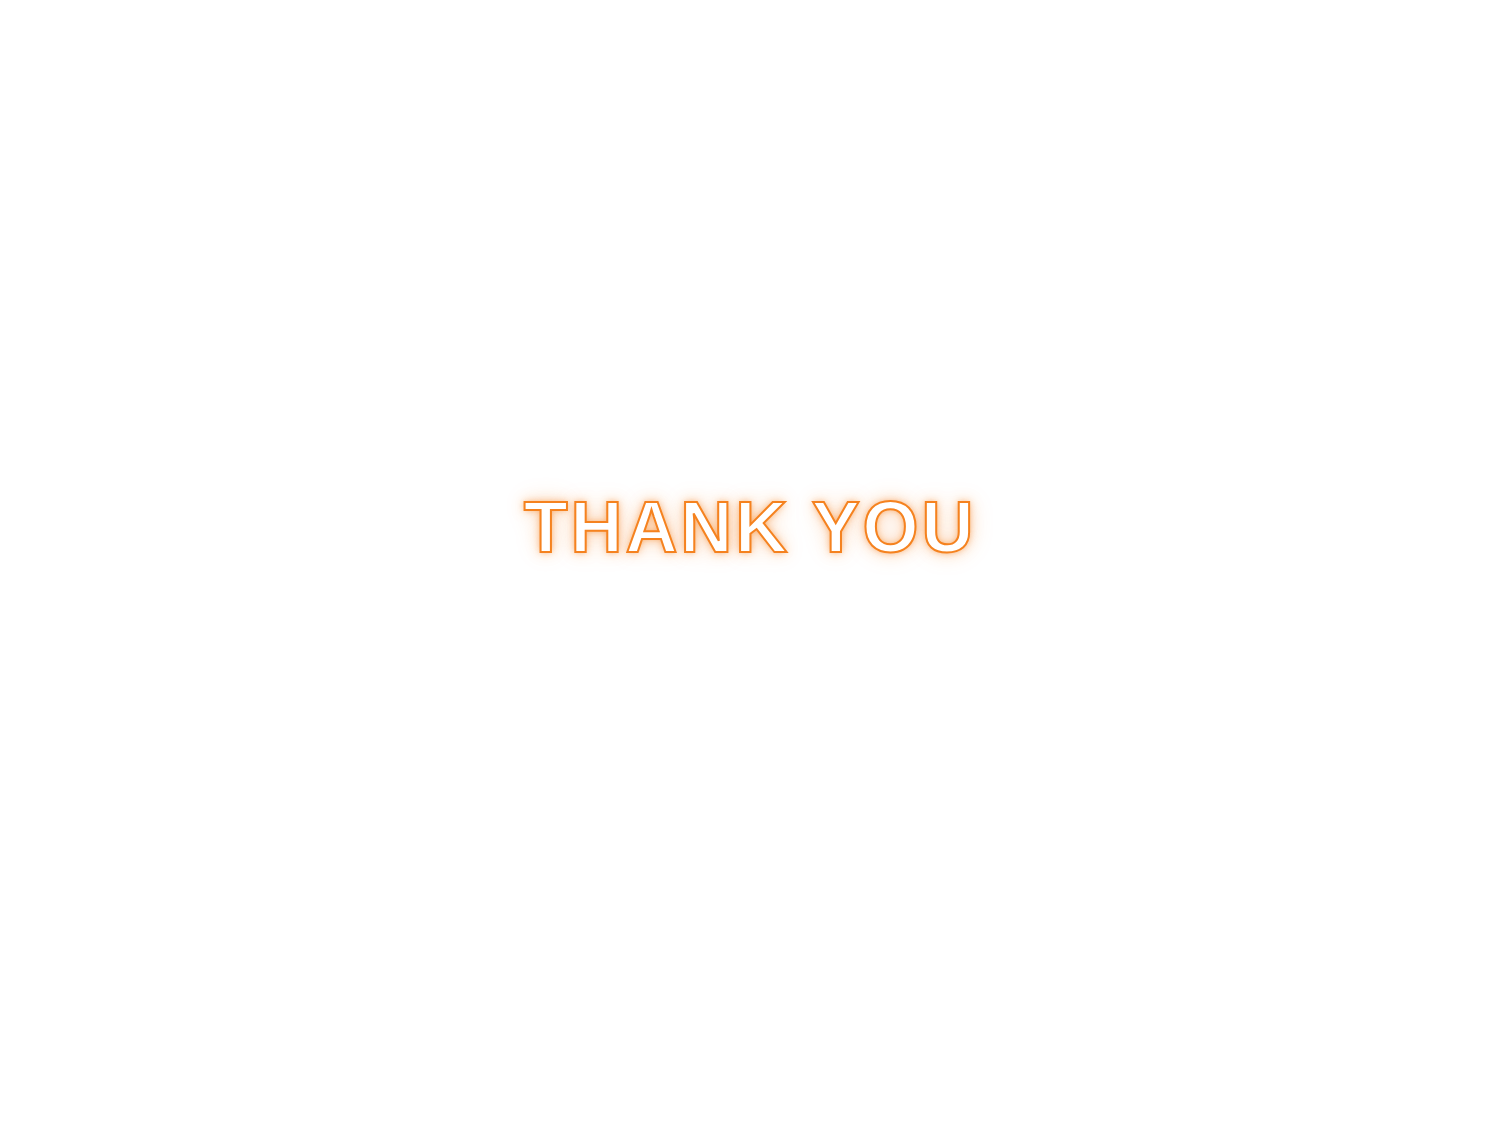THANK YOU